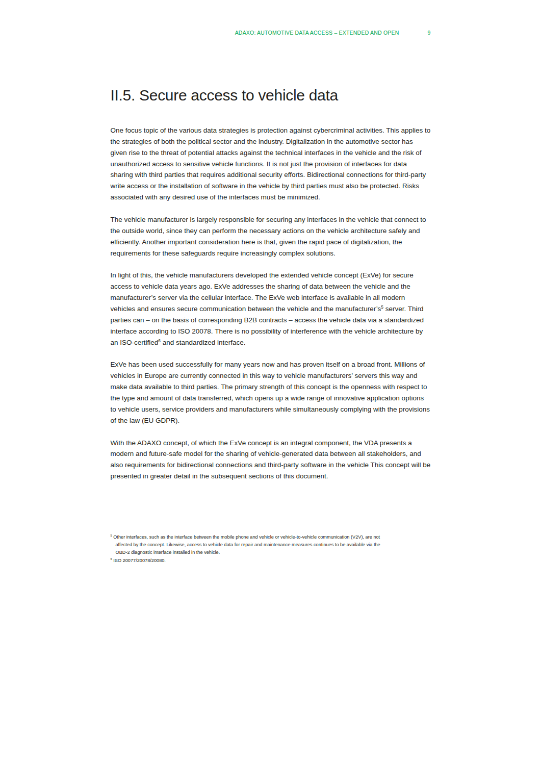ADAXO: Automotive Data Access – Extended and Open 9
II.5. Secure access to vehicle data
One focus topic of the various data strategies is protection against cybercriminal activities. This applies to the strategies of both the political sector and the industry. Digitalization in the automotive sector has given rise to the threat of potential attacks against the technical interfaces in the vehicle and the risk of unauthorized access to sensitive vehicle functions. It is not just the provision of interfaces for data sharing with third parties that requires additional security efforts. Bidirectional connections for third-party write access or the installation of software in the vehicle by third parties must also be protected. Risks associated with any desired use of the interfaces must be minimized.
The vehicle manufacturer is largely responsible for securing any interfaces in the vehicle that connect to the outside world, since they can perform the necessary actions on the vehicle architecture safely and efficiently. Another important consideration here is that, given the rapid pace of digitalization, the requirements for these safeguards require increasingly complex solutions.
In light of this, the vehicle manufacturers developed the extended vehicle concept (ExVe) for secure access to vehicle data years ago. ExVe addresses the sharing of data between the vehicle and the manufacturer’s server via the cellular interface. The ExVe web interface is available in all modern vehicles and ensures secure communication between the vehicle and the manufacturer’s5 server. Third parties can – on the basis of corresponding B2B contracts – access the vehicle data via a standardized interface according to ISO 20078. There is no possibility of interference with the vehicle architecture by an ISO-certified6 and standardized interface.
ExVe has been used successfully for many years now and has proven itself on a broad front. Millions of vehicles in Europe are currently connected in this way to vehicle manufacturers’ servers this way and make data available to third parties. The primary strength of this concept is the openness with respect to the type and amount of data transferred, which opens up a wide range of innovative application options to vehicle users, service providers and manufacturers while simultaneously complying with the provisions of the law (EU GDPR).
With the ADAXO concept, of which the ExVe concept is an integral component, the VDA presents a modern and future-safe model for the sharing of vehicle-generated data between all stakeholders, and also requirements for bidirectional connections and third-party software in the vehicle This concept will be presented in greater detail in the subsequent sections of this document.
5 Other interfaces, such as the interface between the mobile phone and vehicle or vehicle-to-vehicle communication (V2V), are not
affected by the concept. Likewise, access to vehicle data for repair and maintenance measures continues to be available via the
OBD-2 diagnostic interface installed in the vehicle.
6 ISO 20077/20078/20080.